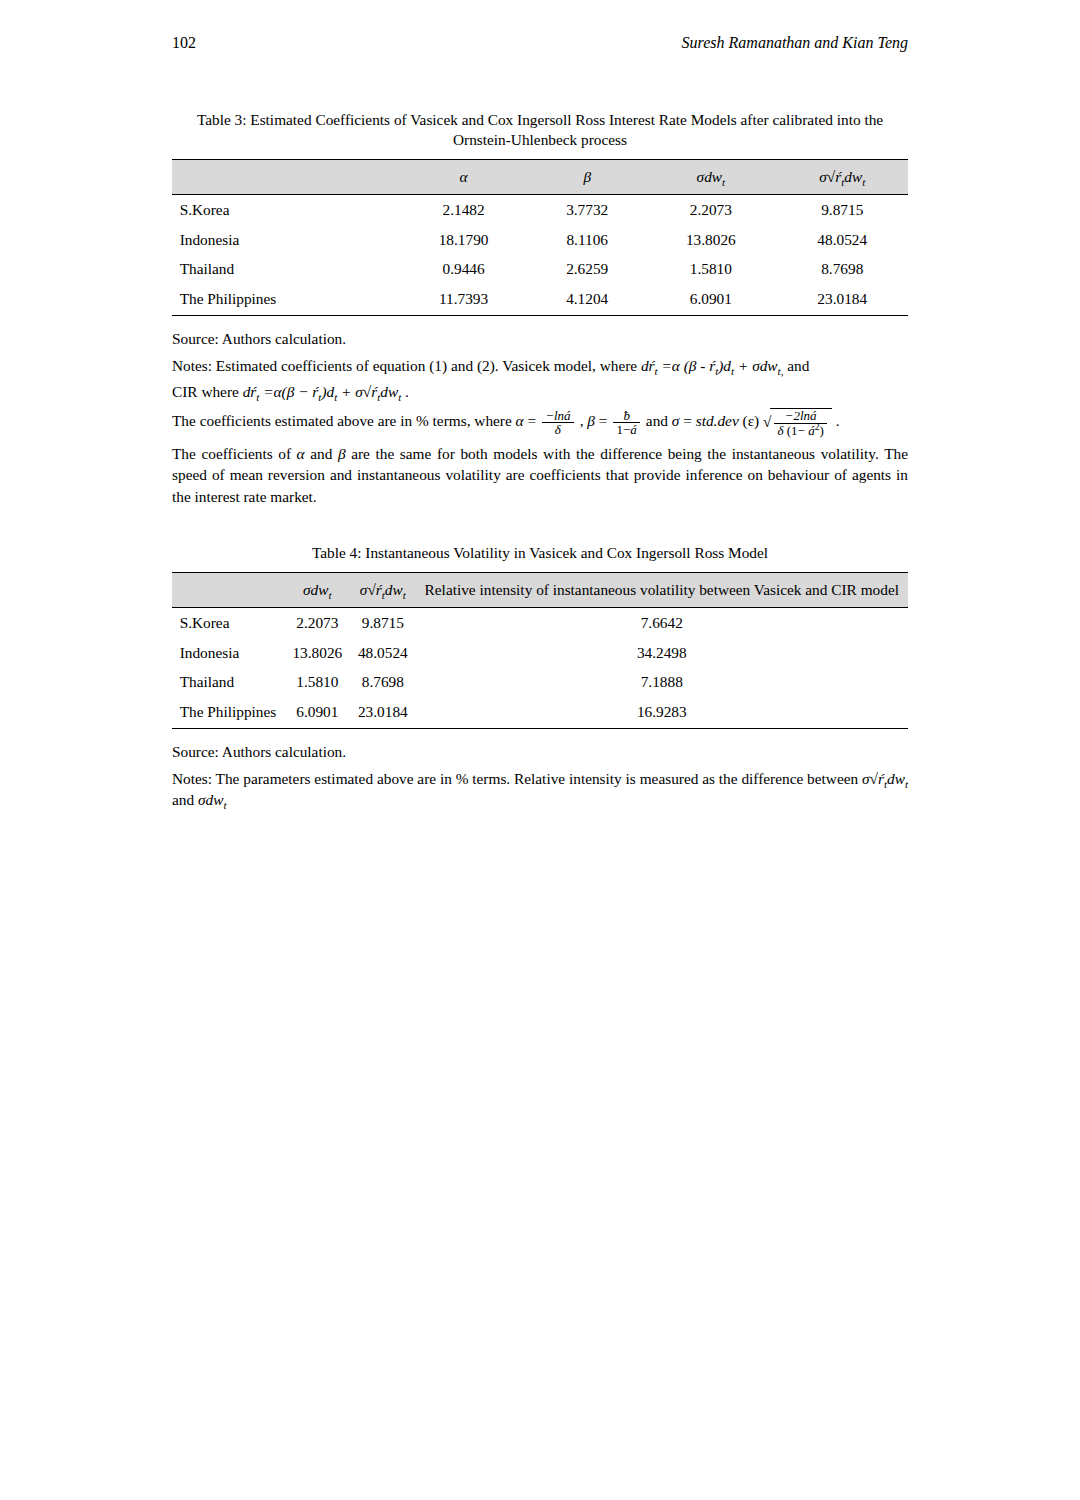102 Suresh Ramanathan and Kian Teng
Table 3: Estimated Coefficients of Vasicek and Cox Ingersoll Ross Interest Rate Models after calibrated into the Ornstein-Uhlenbeck process
| | α | β | σdw t | σ√ŕ t dw t |
| --- | --- | --- | --- | --- |
| S.Korea | 2.1482 | 3.7732 | 2.2073 | 9.8715 |
| Indonesia | 18.1790 | 8.1106 | 13.8026 | 48.0524 |
| Thailand | 0.9446 | 2.6259 | 1.5810 | 8.7698 |
| The Philippines | 11.7393 | 4.1204 | 6.0901 | 23.0184 |
Source: Authors calculation.
Notes: Estimated coefficients of equation (1) and (2). Vasicek model, where dŕt =α (β - ŕt)dt + σdwt, and
CIR where dŕt =α(β − ŕt)dt + σ√ŕtdwt .
The coefficients estimated above are in % terms, where α = −lná δ , β = ƀ 1−á and σ = std.dev (ε) √−2lná δ (1− á2) .
The coefficients of α and β are the same for both models with the difference being the instantaneous volatility. The speed of mean reversion and instantaneous volatility are coefficients that provide inference on behaviour of agents in the interest rate market.
Table 4: Instantaneous Volatility in Vasicek and Cox Ingersoll Ross Model
| | σdw t | σ√ŕ t dw t | Relative intensity of instantaneous volatility between Vasicek and CIR model |
| --- | --- | --- | --- |
| S.Korea | 2.2073 | 9.8715 | 7.6642 |
| Indonesia | 13.8026 | 48.0524 | 34.2498 |
| Thailand | 1.5810 | 8.7698 | 7.1888 |
| The Philippines | 6.0901 | 23.0184 | 16.9283 |
Source: Authors calculation.
Notes: The parameters estimated above are in % terms. Relative intensity is measured as the difference between σ√ŕtdwt and σdwt